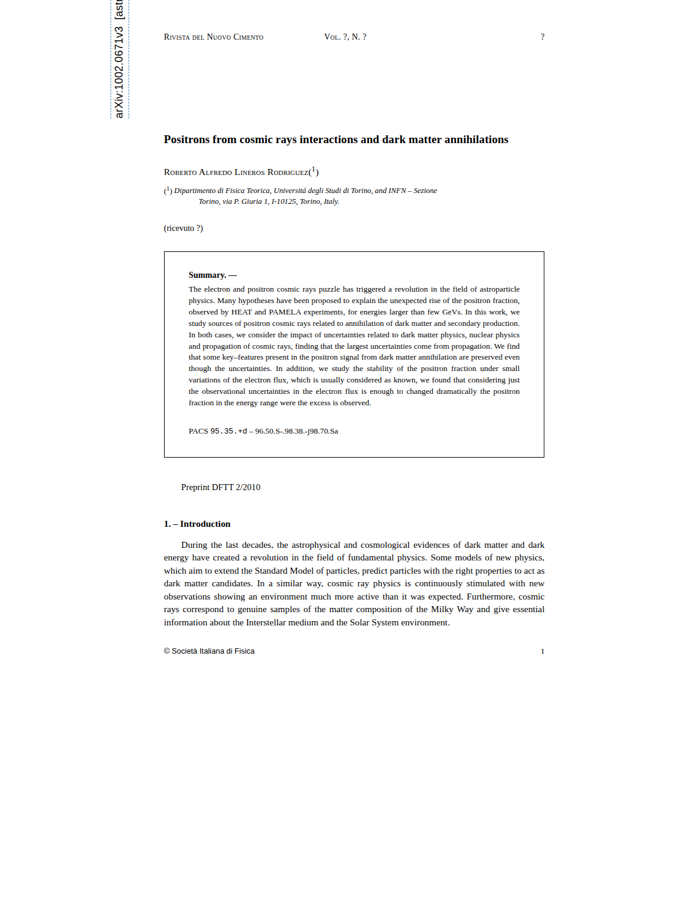arXiv:1002.0671v3 [astro-ph.HE] 24 Sep 2010
Rivista del Nuovo Cimento Vol. ?, N. ? ?
Positrons from cosmic rays interactions and dark matter annihilations
Roberto Alfredo Lineros Rodriguez(1)
(1) Dipartimento di Fisica Teorica, Universitá degli Studi di Torino, and INFN – Sezione Torino, via P. Giuria 1, I-10125, Torino, Italy.
(ricevuto ?)
Summary. —
The electron and positron cosmic rays puzzle has triggered a revolution in the field of astroparticle physics. Many hypotheses have been proposed to explain the unexpected rise of the positron fraction, observed by HEAT and PAMELA experiments, for energies larger than few GeVs. In this work, we study sources of positron cosmic rays related to annihilation of dark matter and secondary production. In both cases, we consider the impact of uncertainties related to dark matter physics, nuclear physics and propagation of cosmic rays, finding that the largest uncertainties come from propagation. We find that some key–features present in the positron signal from dark matter annihilation are preserved even though the uncertainties. In addition, we study the stability of the positron fraction under small variations of the electron flux, which is usually considered as known, we found that considering just the observational uncertainties in the electron flux is enough to changed dramatically the positron fraction in the energy range were the excess is observed.
PACS 95.35.+d – 96.50.S-.98.38.-j98.70.Sa
Preprint DFTT 2/2010
1. – Introduction
During the last decades, the astrophysical and cosmological evidences of dark matter and dark energy have created a revolution in the field of fundamental physics. Some models of new physics, which aim to extend the Standard Model of particles, predict particles with the right properties to act as dark matter candidates. In a similar way, cosmic ray physics is continuously stimulated with new observations showing an environment much more active than it was expected. Furthermore, cosmic rays correspond to genuine samples of the matter composition of the Milky Way and give essential information about the Interstellar medium and the Solar System environment.
© Società Italiana di Fisica 1